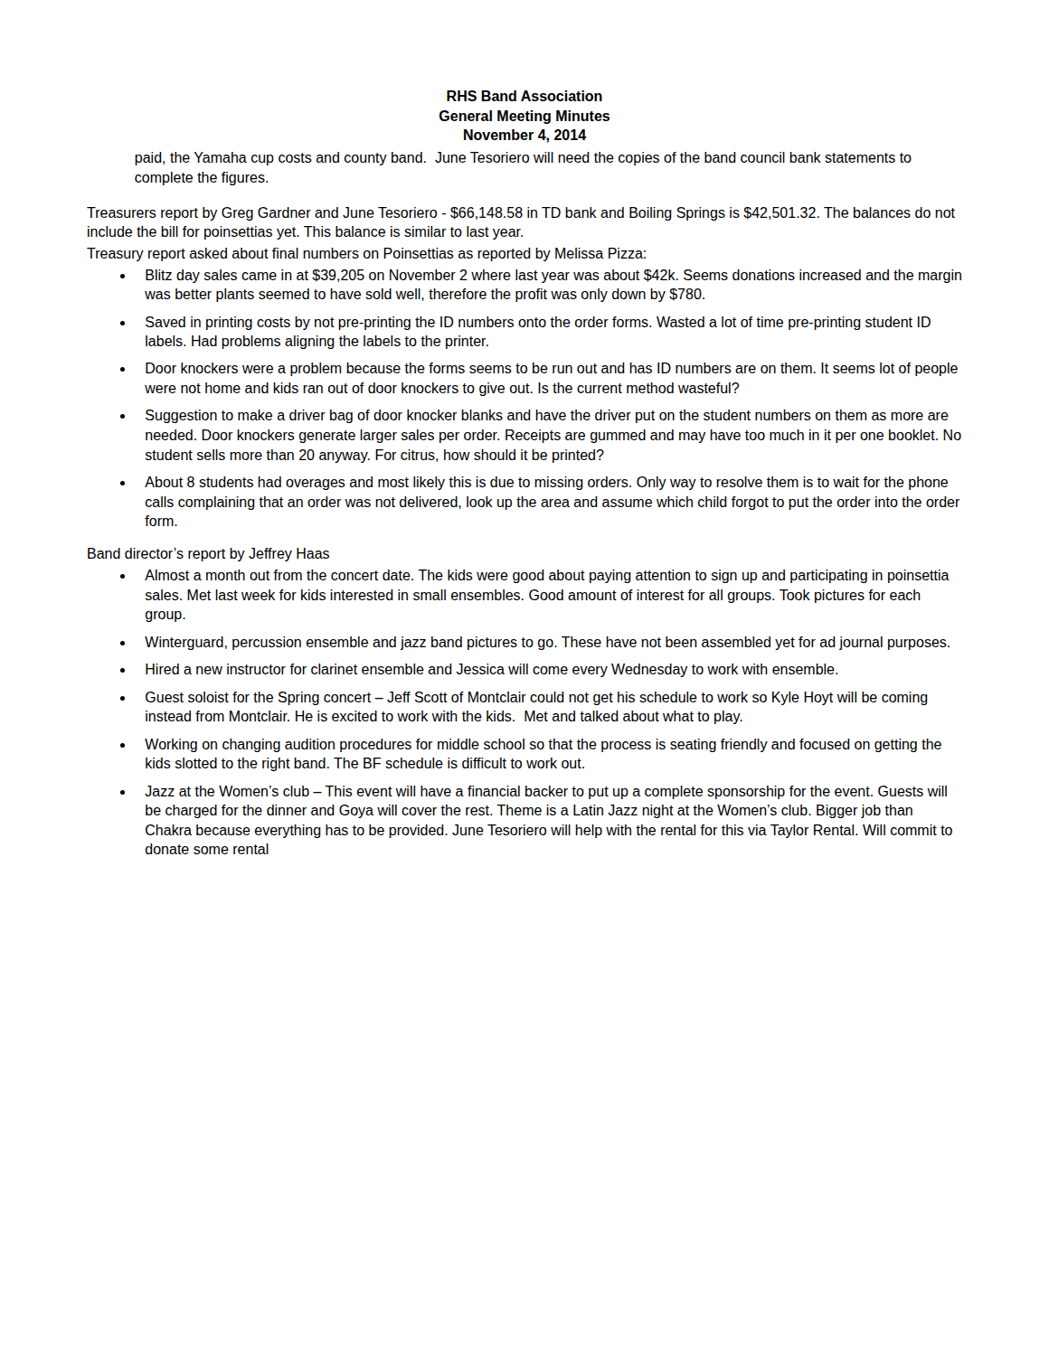RHS Band Association
General Meeting Minutes
November 4, 2014
paid, the Yamaha cup costs and county band. June Tesoriero will need the copies of the band council bank statements to complete the figures.
Treasurers report by Greg Gardner and June Tesoriero - $66,148.58 in TD bank and Boiling Springs is $42,501.32. The balances do not include the bill for poinsettias yet. This balance is similar to last year.
Treasury report asked about final numbers on Poinsettias as reported by Melissa Pizza:
Blitz day sales came in at $39,205 on November 2 where last year was about $42k. Seems donations increased and the margin was better plants seemed to have sold well, therefore the profit was only down by $780.
Saved in printing costs by not pre-printing the ID numbers onto the order forms. Wasted a lot of time pre-printing student ID labels. Had problems aligning the labels to the printer.
Door knockers were a problem because the forms seems to be run out and has ID numbers are on them. It seems lot of people were not home and kids ran out of door knockers to give out. Is the current method wasteful?
Suggestion to make a driver bag of door knocker blanks and have the driver put on the student numbers on them as more are needed. Door knockers generate larger sales per order. Receipts are gummed and may have too much in it per one booklet. No student sells more than 20 anyway. For citrus, how should it be printed?
About 8 students had overages and most likely this is due to missing orders. Only way to resolve them is to wait for the phone calls complaining that an order was not delivered, look up the area and assume which child forgot to put the order into the order form.
Band director’s report by Jeffrey Haas
Almost a month out from the concert date. The kids were good about paying attention to sign up and participating in poinsettia sales. Met last week for kids interested in small ensembles. Good amount of interest for all groups. Took pictures for each group.
Winterguard, percussion ensemble and jazz band pictures to go. These have not been assembled yet for ad journal purposes.
Hired a new instructor for clarinet ensemble and Jessica will come every Wednesday to work with ensemble.
Guest soloist for the Spring concert – Jeff Scott of Montclair could not get his schedule to work so Kyle Hoyt will be coming instead from Montclair. He is excited to work with the kids. Met and talked about what to play.
Working on changing audition procedures for middle school so that the process is seating friendly and focused on getting the kids slotted to the right band. The BF schedule is difficult to work out.
Jazz at the Women’s club – This event will have a financial backer to put up a complete sponsorship for the event. Guests will be charged for the dinner and Goya will cover the rest. Theme is a Latin Jazz night at the Women’s club. Bigger job than Chakra because everything has to be provided. June Tesoriero will help with the rental for this via Taylor Rental. Will commit to donate some rental